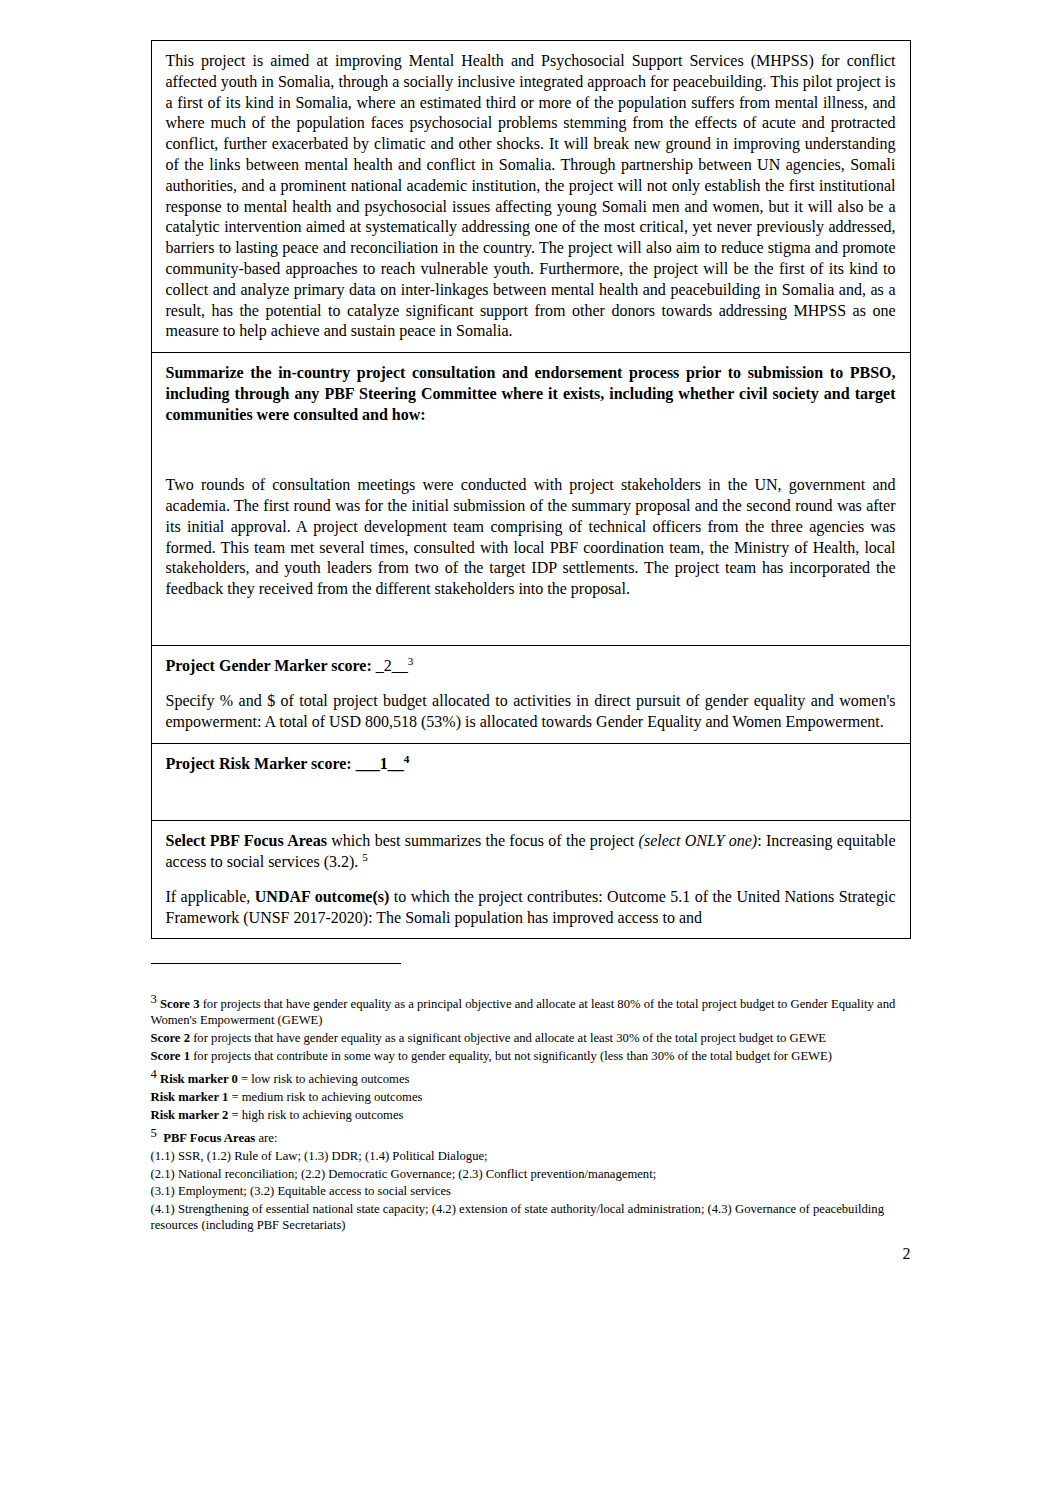This project is aimed at improving Mental Health and Psychosocial Support Services (MHPSS) for conflict affected youth in Somalia, through a socially inclusive integrated approach for peacebuilding. This pilot project is a first of its kind in Somalia, where an estimated third or more of the population suffers from mental illness, and where much of the population faces psychosocial problems stemming from the effects of acute and protracted conflict, further exacerbated by climatic and other shocks. It will break new ground in improving understanding of the links between mental health and conflict in Somalia. Through partnership between UN agencies, Somali authorities, and a prominent national academic institution, the project will not only establish the first institutional response to mental health and psychosocial issues affecting young Somali men and women, but it will also be a catalytic intervention aimed at systematically addressing one of the most critical, yet never previously addressed, barriers to lasting peace and reconciliation in the country. The project will also aim to reduce stigma and promote community-based approaches to reach vulnerable youth. Furthermore, the project will be the first of its kind to collect and analyze primary data on inter-linkages between mental health and peacebuilding in Somalia and, as a result, has the potential to catalyze significant support from other donors towards addressing MHPSS as one measure to help achieve and sustain peace in Somalia.
Summarize the in-country project consultation and endorsement process prior to submission to PBSO, including through any PBF Steering Committee where it exists, including whether civil society and target communities were consulted and how:
Two rounds of consultation meetings were conducted with project stakeholders in the UN, government and academia. The first round was for the initial submission of the summary proposal and the second round was after its initial approval. A project development team comprising of technical officers from the three agencies was formed. This team met several times, consulted with local PBF coordination team, the Ministry of Health, local stakeholders, and youth leaders from two of the target IDP settlements. The project team has incorporated the feedback they received from the different stakeholders into the proposal.
Project Gender Marker score: _2__3
Specify % and $ of total project budget allocated to activities in direct pursuit of gender equality and women's empowerment: A total of USD 800,518 (53%) is allocated towards Gender Equality and Women Empowerment.
Project Risk Marker score: ___1__4
Select PBF Focus Areas which best summarizes the focus of the project (select ONLY one): Increasing equitable access to social services (3.2). 5
If applicable, UNDAF outcome(s) to which the project contributes: Outcome 5.1 of the United Nations Strategic Framework (UNSF 2017-2020): The Somali population has improved access to and
3 Score 3 for projects that have gender equality as a principal objective and allocate at least 80% of the total project budget to Gender Equality and Women's Empowerment (GEWE)
Score 2 for projects that have gender equality as a significant objective and allocate at least 30% of the total project budget to GEWE
Score 1 for projects that contribute in some way to gender equality, but not significantly (less than 30% of the total budget for GEWE)
4 Risk marker 0 = low risk to achieving outcomes
Risk marker 1 = medium risk to achieving outcomes
Risk marker 2 = high risk to achieving outcomes
5 PBF Focus Areas are:
(1.1) SSR, (1.2) Rule of Law; (1.3) DDR; (1.4) Political Dialogue;
(2.1) National reconciliation; (2.2) Democratic Governance; (2.3) Conflict prevention/management;
(3.1) Employment; (3.2) Equitable access to social services
(4.1) Strengthening of essential national state capacity; (4.2) extension of state authority/local administration; (4.3) Governance of peacebuilding resources (including PBF Secretariats)
2